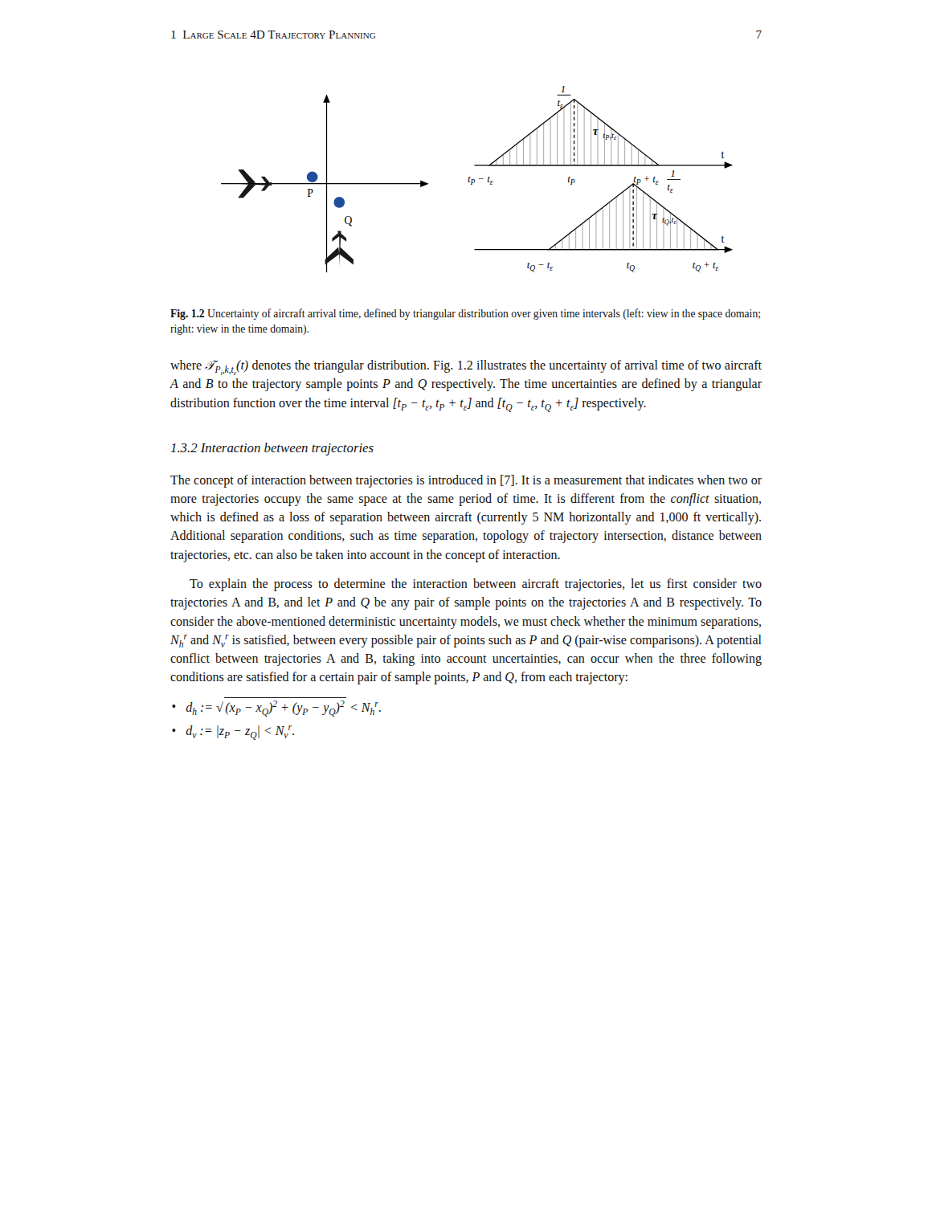1 Large Scale 4D Trajectory Planning 7
P Q 1 tε τ tP,tε tP − tε tP tP + tε t 1 tε τ tQ,tε tQ − tε tQ tQ + tε t
Fig. 1.2 Uncertainty of aircraft arrival time, defined by triangular distribution over given time intervals (left: view in the space domain; right: view in the time domain).
where 𝒯Pi,k,tε(t) denotes the triangular distribution. Fig. 1.2 illustrates the uncertainty of arrival time of two aircraft A and B to the trajectory sample points P and Q respectively. The time uncertainties are defined by a triangular distribution function over the time interval [tP − tε, tP + tε] and [tQ − tε, tQ + tε] respectively.
1.3.2 Interaction between trajectories
The concept of interaction between trajectories is introduced in [7]. It is a measurement that indicates when two or more trajectories occupy the same space at the same period of time. It is different from the conflict situation, which is defined as a loss of separation between aircraft (currently 5 NM horizontally and 1,000 ft vertically). Additional separation conditions, such as time separation, topology of trajectory intersection, distance between trajectories, etc. can also be taken into account in the concept of interaction.
To explain the process to determine the interaction between aircraft trajectories, let us first consider two trajectories A and B, and let P and Q be any pair of sample points on the trajectories A and B respectively. To consider the above-mentioned deterministic uncertainty models, we must check whether the minimum separations, Nhr and Nvr is satisfied, between every possible pair of points such as P and Q (pair-wise comparisons). A potential conflict between trajectories A and B, taking into account uncertainties, can occur when the three following conditions are satisfied for a certain pair of sample points, P and Q, from each trajectory:
dh := √(xP − xQ)2 + (yP − yQ)2 < Nhr.
dv := |zP − zQ| < Nvr.